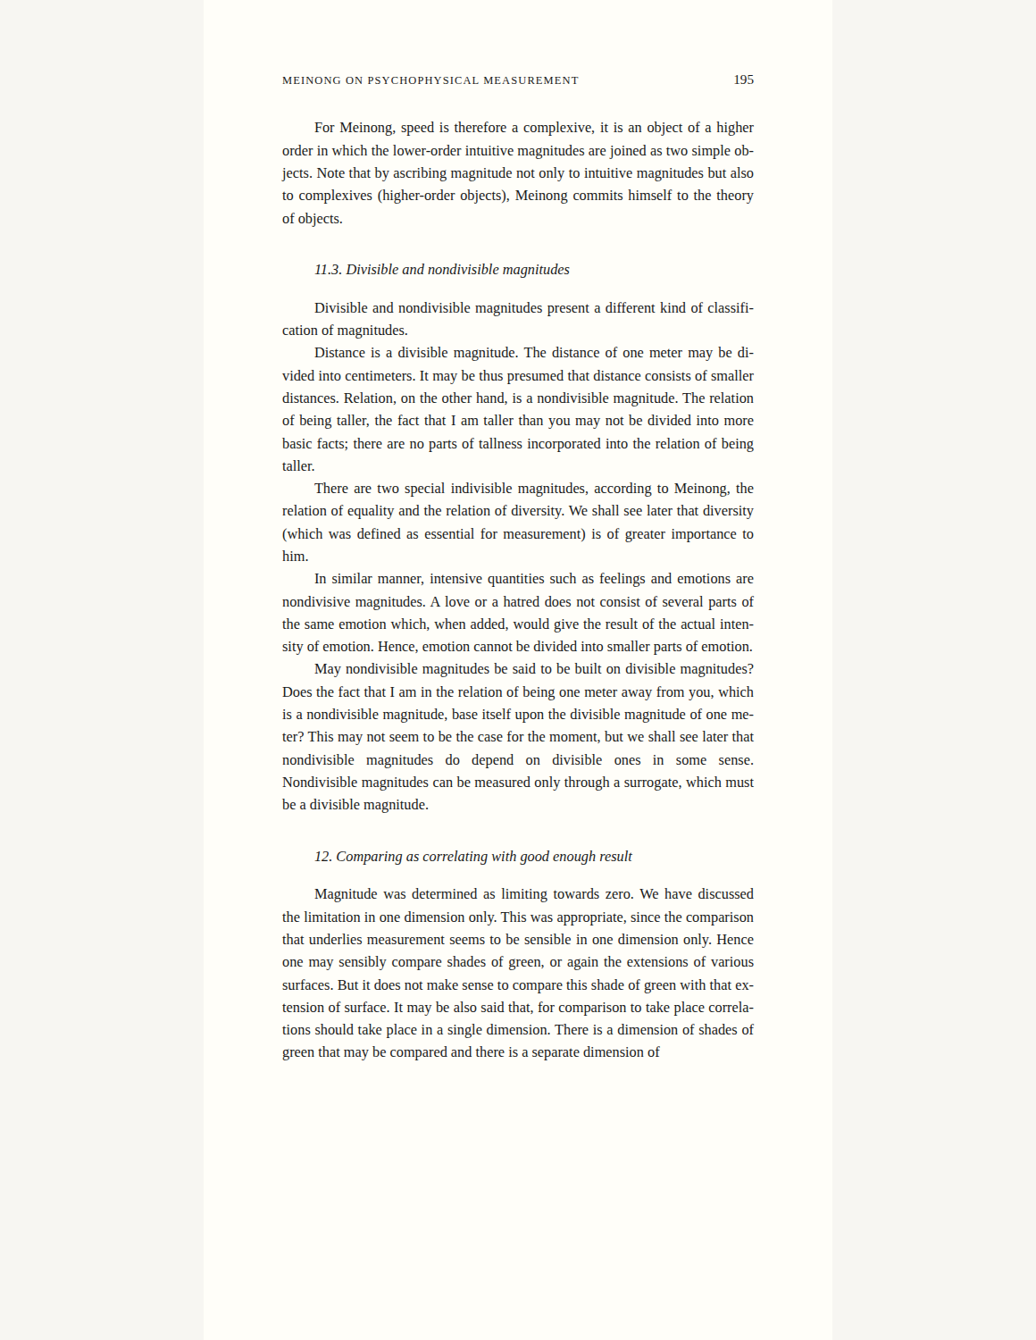Meinong on Psychophysical Measurement 195
For Meinong, speed is therefore a complexive, it is an object of a higher order in which the lower-order intuitive magnitudes are joined as two simple objects. Note that by ascribing magnitude not only to intuitive magnitudes but also to complexives (higher-order objects), Meinong commits himself to the theory of objects.
11.3. Divisible and nondivisible magnitudes
Divisible and nondivisible magnitudes present a different kind of classification of magnitudes.
Distance is a divisible magnitude. The distance of one meter may be divided into centimeters. It may be thus presumed that distance consists of smaller distances. Relation, on the other hand, is a nondivisible magnitude. The relation of being taller, the fact that I am taller than you may not be divided into more basic facts; there are no parts of tallness incorporated into the relation of being taller.
There are two special indivisible magnitudes, according to Meinong, the relation of equality and the relation of diversity. We shall see later that diversity (which was defined as essential for measurement) is of greater importance to him.
In similar manner, intensive quantities such as feelings and emotions are nondivisive magnitudes. A love or a hatred does not consist of several parts of the same emotion which, when added, would give the result of the actual intensity of emotion. Hence, emotion cannot be divided into smaller parts of emotion.
May nondivisible magnitudes be said to be built on divisible magnitudes? Does the fact that I am in the relation of being one meter away from you, which is a nondivisible magnitude, base itself upon the divisible magnitude of one meter? This may not seem to be the case for the moment, but we shall see later that nondivisible magnitudes do depend on divisible ones in some sense. Nondivisible magnitudes can be measured only through a surrogate, which must be a divisible magnitude.
12. Comparing as correlating with good enough result
Magnitude was determined as limiting towards zero. We have discussed the limitation in one dimension only. This was appropriate, since the comparison that underlies measurement seems to be sensible in one dimension only. Hence one may sensibly compare shades of green, or again the extensions of various surfaces. But it does not make sense to compare this shade of green with that extension of surface. It may be also said that, for comparison to take place correlations should take place in a single dimension. There is a dimension of shades of green that may be compared and there is a separate dimension of